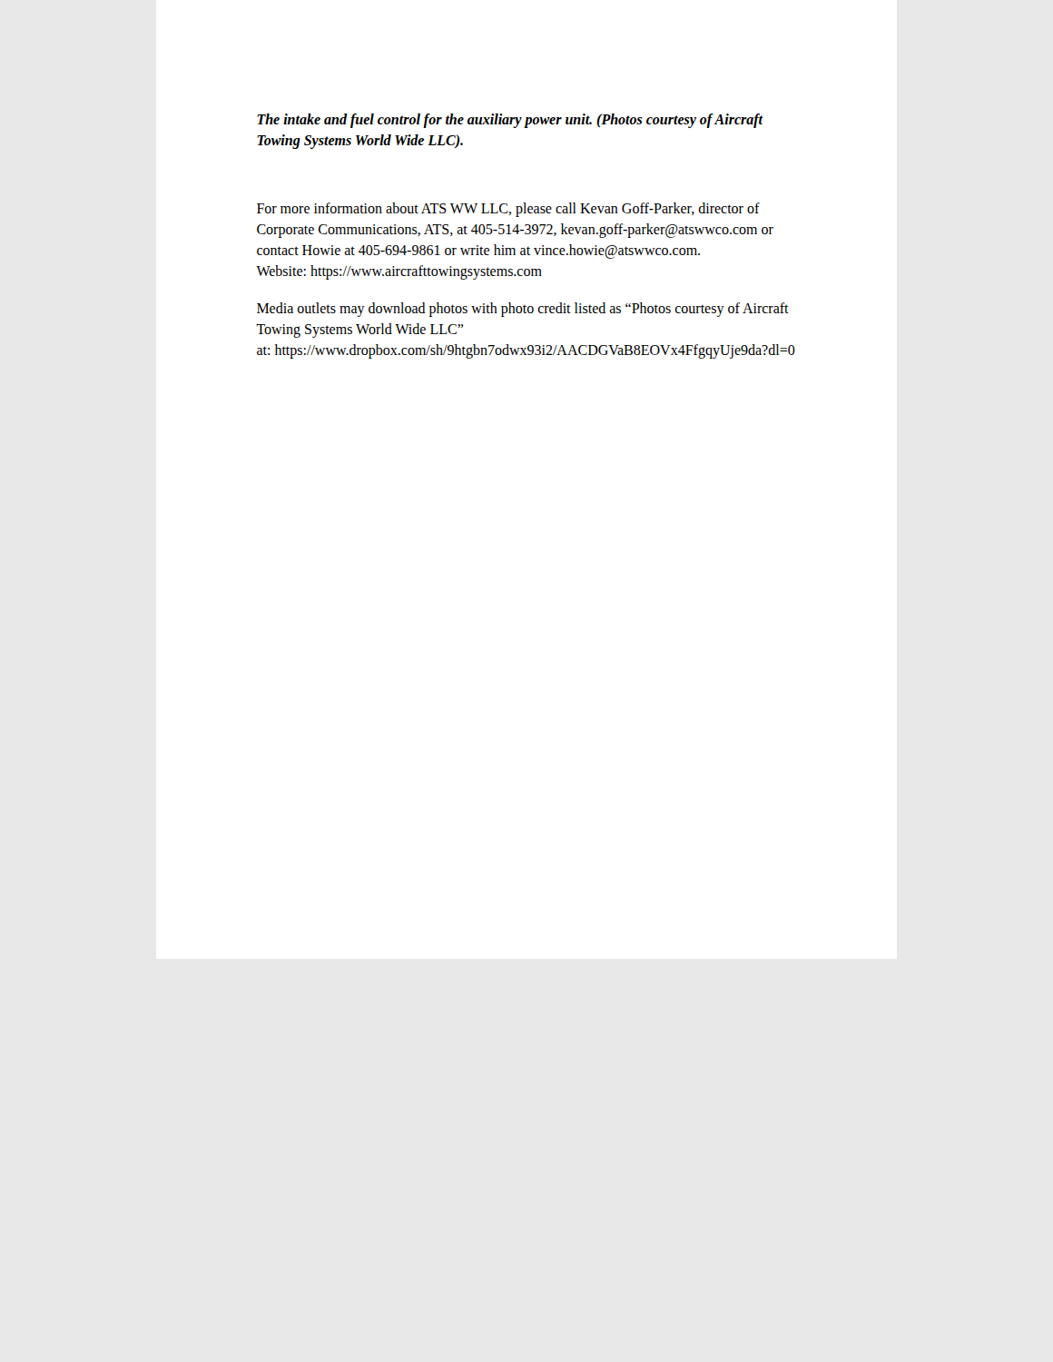The intake and fuel control for the auxiliary power unit. (Photos courtesy of Aircraft Towing Systems World Wide LLC).
For more information about ATS WW LLC, please call Kevan Goff-Parker, director of Corporate Communications, ATS, at 405-514-3972, kevan.goff-parker@atswwco.com or contact Howie at 405-694-9861 or write him at vince.howie@atswwco.com.
Website: https://www.aircrafttowingsystems.com
Media outlets may download photos with photo credit listed as “Photos courtesy of Aircraft Towing Systems World Wide LLC”
at: https://www.dropbox.com/sh/9htgbn7odwx93i2/AACDGVaB8EOVx4FfgqyUje9da?dl=0